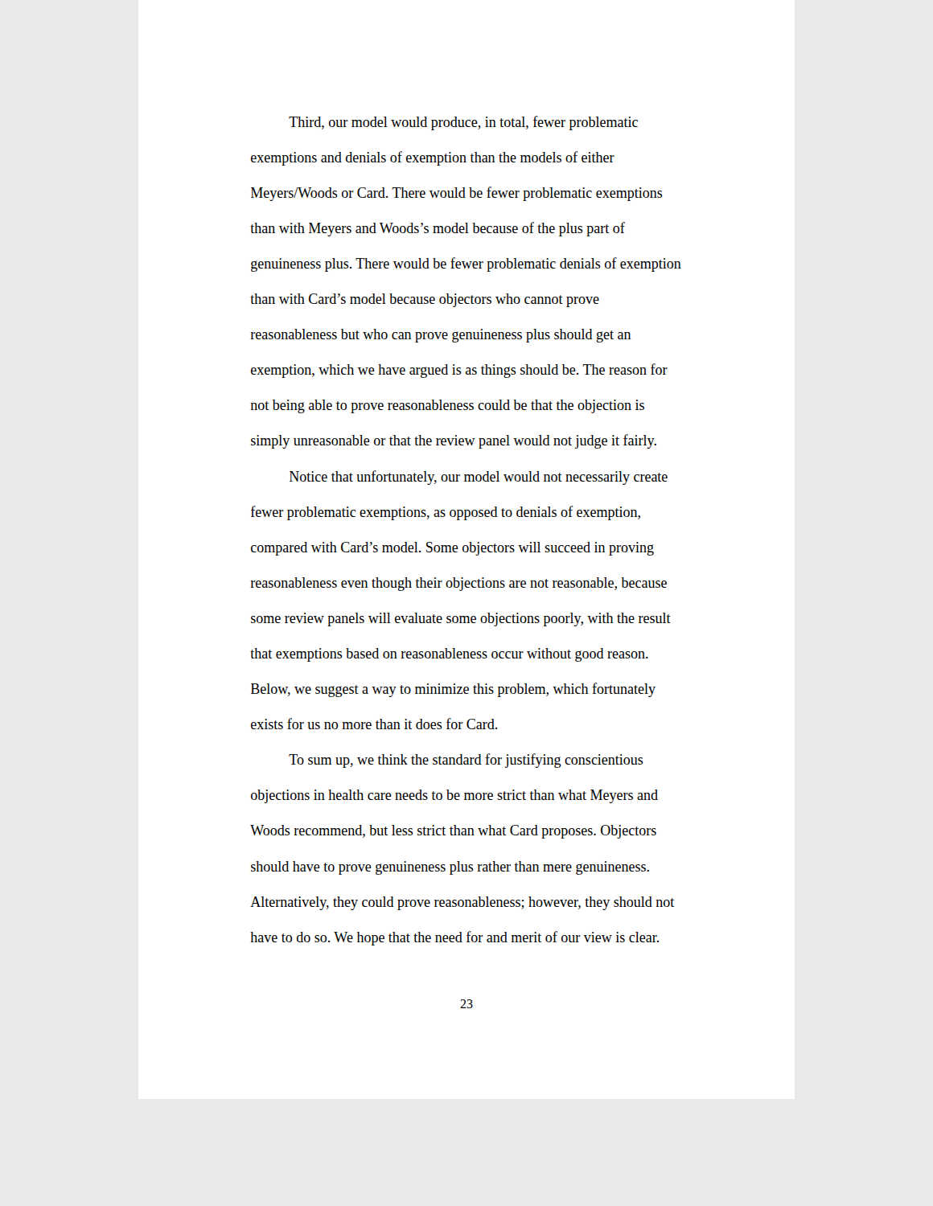Third, our model would produce, in total, fewer problematic exemptions and denials of exemption than the models of either Meyers/Woods or Card. There would be fewer problematic exemptions than with Meyers and Woods’s model because of the plus part of genuineness plus. There would be fewer problematic denials of exemption than with Card’s model because objectors who cannot prove reasonableness but who can prove genuineness plus should get an exemption, which we have argued is as things should be. The reason for not being able to prove reasonableness could be that the objection is simply unreasonable or that the review panel would not judge it fairly.
Notice that unfortunately, our model would not necessarily create fewer problematic exemptions, as opposed to denials of exemption, compared with Card’s model. Some objectors will succeed in proving reasonableness even though their objections are not reasonable, because some review panels will evaluate some objections poorly, with the result that exemptions based on reasonableness occur without good reason. Below, we suggest a way to minimize this problem, which fortunately exists for us no more than it does for Card.
To sum up, we think the standard for justifying conscientious objections in health care needs to be more strict than what Meyers and Woods recommend, but less strict than what Card proposes. Objectors should have to prove genuineness plus rather than mere genuineness. Alternatively, they could prove reasonableness; however, they should not have to do so. We hope that the need for and merit of our view is clear.
23